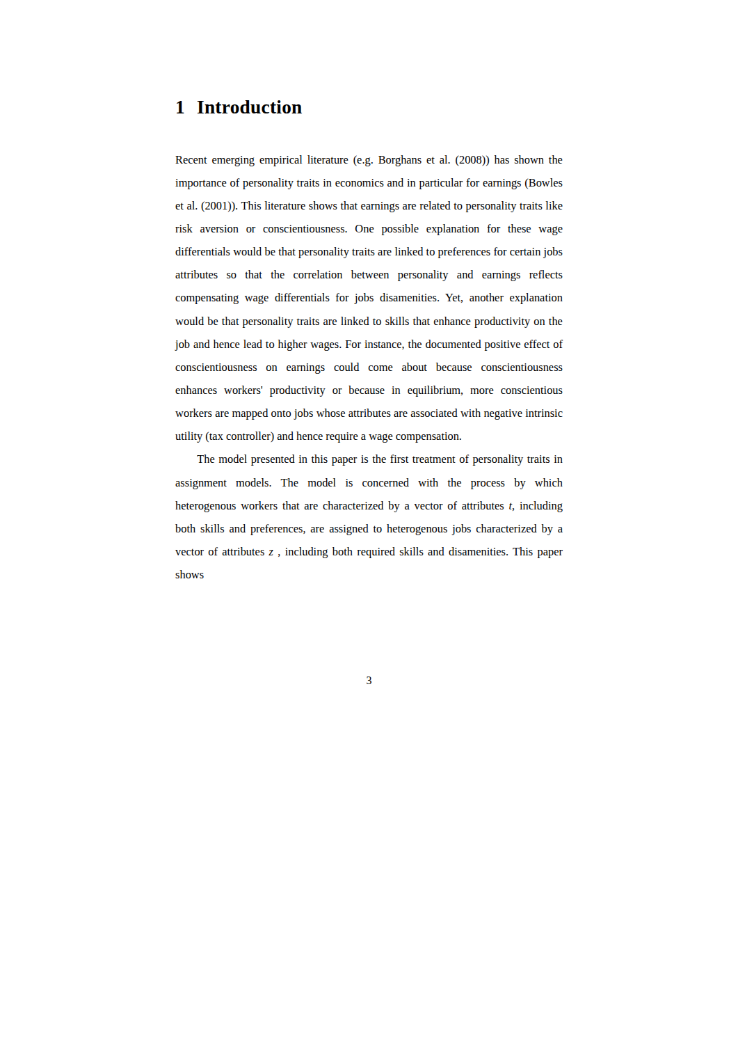1 Introduction
Recent emerging empirical literature (e.g. Borghans et al. (2008)) has shown the importance of personality traits in economics and in particular for earnings (Bowles et al. (2001)). This literature shows that earnings are related to personality traits like risk aversion or conscientiousness. One possible explanation for these wage differentials would be that personality traits are linked to preferences for certain jobs attributes so that the correlation between personality and earnings reflects compensating wage differentials for jobs disamenities. Yet, another explanation would be that personality traits are linked to skills that enhance productivity on the job and hence lead to higher wages. For instance, the documented positive effect of conscientiousness on earnings could come about because conscientiousness enhances workers' productivity or because in equilibrium, more conscientious workers are mapped onto jobs whose attributes are associated with negative intrinsic utility (tax controller) and hence require a wage compensation.
The model presented in this paper is the first treatment of personality traits in assignment models. The model is concerned with the process by which heterogenous workers that are characterized by a vector of attributes t, including both skills and preferences, are assigned to heterogenous jobs characterized by a vector of attributes z , including both required skills and disamenities. This paper shows
3